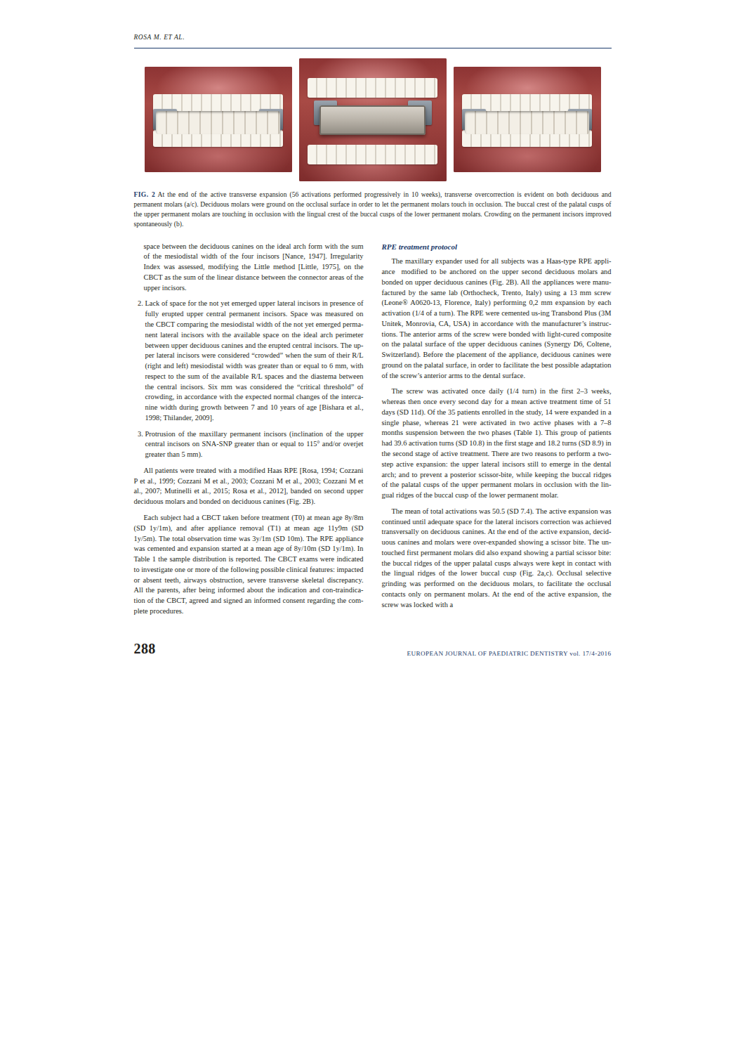Rosa M. et al.
FIG. 2 At the end of the active transverse expansion (56 activations performed progressively in 10 weeks), transverse overcorrection is evident on both deciduous and permanent molars (a/c). Deciduous molars were ground on the occlusal surface in order to let the permanent molars touch in occlusion. The buccal crest of the palatal cusps of the upper permanent molars are touching in occlusion with the lingual crest of the buccal cusps of the lower permanent molars. Crowding on the permanent incisors improved spontaneously (b).
space between the deciduous canines on the ideal arch form with the sum of the mesiodistal width of the four incisors [Nance, 1947]. Irregularity Index was assessed, modifying the Little method [Little, 1975], on the CBCT as the sum of the linear distance between the connector areas of the upper incisors.
Lack of space for the not yet emerged upper lateral incisors in presence of fully erupted upper central permanent incisors. Space was measured on the CBCT comparing the mesiodistal width of the not yet emerged permanent lateral incisors with the available space on the ideal arch perimeter between upper deciduous canines and the erupted central incisors. The upper lateral incisors were considered “crowded” when the sum of their R/L (right and left) mesiodistal width was greater than or equal to 6 mm, with respect to the sum of the available R/L spaces and the diastema between the central incisors. Six mm was considered the “critical threshold” of crowding, in accordance with the expected normal changes of the intercanine width during growth between 7 and 10 years of age [Bishara et al., 1998; Thilander, 2009].
Protrusion of the maxillary permanent incisors (inclination of the upper central incisors on SNA-SNP greater than or equal to 115° and/or overjet greater than 5 mm).
All patients were treated with a modified Haas RPE [Rosa, 1994; Cozzani P et al., 1999; Cozzani M et al., 2003; Cozzani M et al., 2003; Cozzani M et al., 2007; Mutinelli et al., 2015; Rosa et al., 2012], banded on second upper deciduous molars and bonded on deciduous canines (Fig. 2B).
Each subject had a CBCT taken before treatment (T0) at mean age 8y/8m (SD 1y/1m), and after appliance removal (T1) at mean age 11y9m (SD 1y/5m). The total observation time was 3y/1m (SD 10m). The RPE appliance was cemented and expansion started at a mean age of 8y/10m (SD 1y/1m). In Table 1 the sample distribution is reported. The CBCT exams were indicated to investigate one or more of the following possible clinical features: impacted or absent teeth, airways obstruction, severe transverse skeletal discrepancy. All the parents, after being informed about the indication and con-traindication of the CBCT, agreed and signed an informed consent regarding the complete procedures.
RPE treatment protocol
The maxillary expander used for all subjects was a Haas-type RPE appliance modified to be anchored on the upper second deciduous molars and bonded on upper deciduous canines (Fig. 2B). All the appliances were manufactured by the same lab (Orthocheck, Trento, Italy) using a 13 mm screw (Leone® A0620-13, Florence, Italy) performing 0,2 mm expansion by each activation (1/4 of a turn). The RPE were cemented us-ing Transbond Plus (3M Unitek, Monrovia, CA, USA) in accordance with the manufacturer’s instructions. The anterior arms of the screw were bonded with light-cured composite on the palatal surface of the upper deciduous canines (Synergy D6, Coltene, Switzerland). Before the placement of the appliance, deciduous canines were ground on the palatal surface, in order to facilitate the best possible adaptation of the screw’s anterior arms to the dental surface.
The screw was activated once daily (1/4 turn) in the first 2–3 weeks, whereas then once every second day for a mean active treatment time of 51 days (SD 11d). Of the 35 patients enrolled in the study, 14 were expanded in a single phase, whereas 21 were activated in two active phases with a 7–8 months suspension between the two phases (Table 1). This group of patients had 39.6 activation turns (SD 10.8) in the first stage and 18.2 turns (SD 8.9) in the second stage of active treatment. There are two reasons to perform a two-step active expansion: the upper lateral incisors still to emerge in the dental arch; and to prevent a posterior scissor-bite, while keeping the buccal ridges of the palatal cusps of the upper permanent molars in occlusion with the lingual ridges of the buccal cusp of the lower permanent molar.
The mean of total activations was 50.5 (SD 7.4). The active expansion was continued until adequate space for the lateral incisors correction was achieved transversally on deciduous canines. At the end of the active expansion, deciduous canines and molars were over-expanded showing a scissor bite. The untouched first permanent molars did also expand showing a partial scissor bite: the buccal ridges of the upper palatal cusps always were kept in contact with the lingual ridges of the lower buccal cusp (Fig. 2a,c). Occlusal selective grinding was performed on the deciduous molars, to facilitate the occlusal contacts only on permanent molars. At the end of the active expansion, the screw was locked with a
288
European Journal of Paediatric Dentistry vol. 17/4-2016